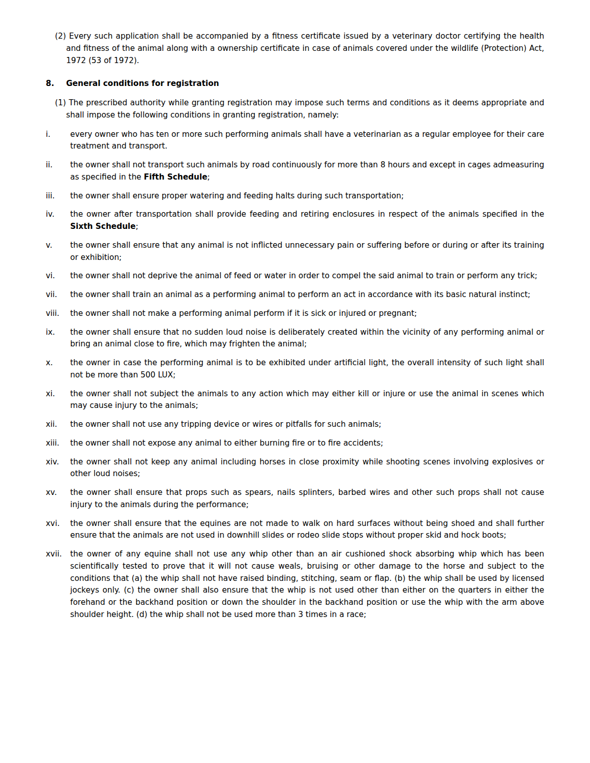(2) Every such application shall be accompanied by a fitness certificate issued by a veterinary doctor certifying the health and fitness of the animal along with a ownership certificate in case of animals covered under the wildlife (Protection) Act, 1972 (53 of 1972).
8. General conditions for registration
(1) The prescribed authority while granting registration may impose such terms and conditions as it deems appropriate and shall impose the following conditions in granting registration, namely:
i. every owner who has ten or more such performing animals shall have a veterinarian as a regular employee for their care treatment and transport.
ii. the owner shall not transport such animals by road continuously for more than 8 hours and except in cages admeasuring as specified in the Fifth Schedule;
iii. the owner shall ensure proper watering and feeding halts during such transportation;
iv. the owner after transportation shall provide feeding and retiring enclosures in respect of the animals specified in the Sixth Schedule;
v. the owner shall ensure that any animal is not inflicted unnecessary pain or suffering before or during or after its training or exhibition;
vi. the owner shall not deprive the animal of feed or water in order to compel the said animal to train or perform any trick;
vii. the owner shall train an animal as a performing animal to perform an act in accordance with its basic natural instinct;
viii. the owner shall not make a performing animal perform if it is sick or injured or pregnant;
ix. the owner shall ensure that no sudden loud noise is deliberately created within the vicinity of any performing animal or bring an animal close to fire, which may frighten the animal;
x. the owner in case the performing animal is to be exhibited under artificial light, the overall intensity of such light shall not be more than 500 LUX;
xi. the owner shall not subject the animals to any action which may either kill or injure or use the animal in scenes which may cause injury to the animals;
xii. the owner shall not use any tripping device or wires or pitfalls for such animals;
xiii. the owner shall not expose any animal to either burning fire or to fire accidents;
xiv. the owner shall not keep any animal including horses in close proximity while shooting scenes involving explosives or other loud noises;
xv. the owner shall ensure that props such as spears, nails splinters, barbed wires and other such props shall not cause injury to the animals during the performance;
xvi. the owner shall ensure that the equines are not made to walk on hard surfaces without being shoed and shall further ensure that the animals are not used in downhill slides or rodeo slide stops without proper skid and hock boots;
xvii. the owner of any equine shall not use any whip other than an air cushioned shock absorbing whip which has been scientifically tested to prove that it will not cause weals, bruising or other damage to the horse and subject to the conditions that (a) the whip shall not have raised binding, stitching, seam or flap. (b) the whip shall be used by licensed jockeys only. (c) the owner shall also ensure that the whip is not used other than either on the quarters in either the forehand or the backhand position or down the shoulder in the backhand position or use the whip with the arm above shoulder height. (d) the whip shall not be used more than 3 times in a race;